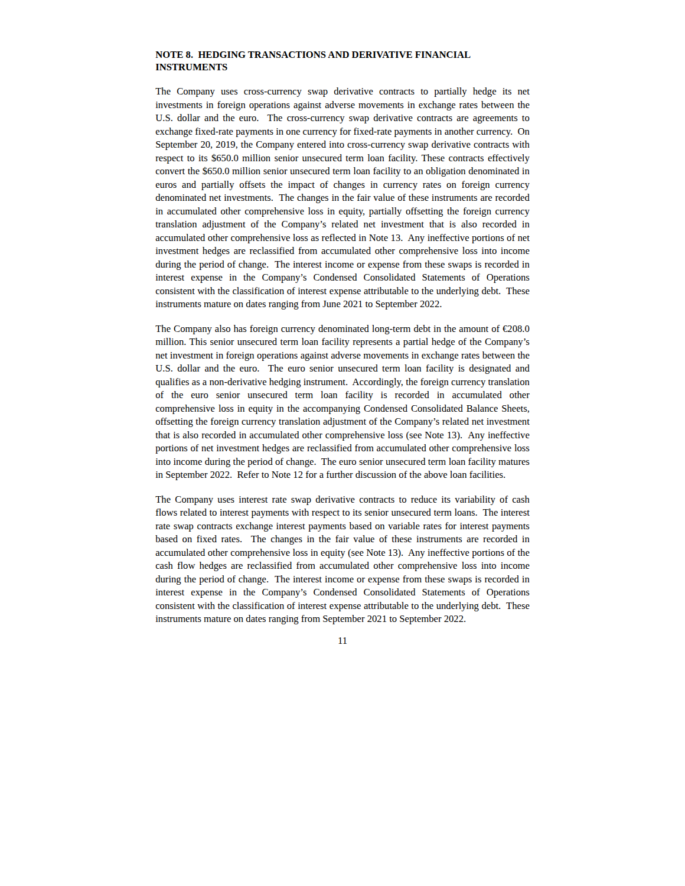NOTE 8. HEDGING TRANSACTIONS AND DERIVATIVE FINANCIAL INSTRUMENTS
The Company uses cross-currency swap derivative contracts to partially hedge its net investments in foreign operations against adverse movements in exchange rates between the U.S. dollar and the euro. The cross-currency swap derivative contracts are agreements to exchange fixed-rate payments in one currency for fixed-rate payments in another currency. On September 20, 2019, the Company entered into cross-currency swap derivative contracts with respect to its $650.0 million senior unsecured term loan facility. These contracts effectively convert the $650.0 million senior unsecured term loan facility to an obligation denominated in euros and partially offsets the impact of changes in currency rates on foreign currency denominated net investments. The changes in the fair value of these instruments are recorded in accumulated other comprehensive loss in equity, partially offsetting the foreign currency translation adjustment of the Company’s related net investment that is also recorded in accumulated other comprehensive loss as reflected in Note 13. Any ineffective portions of net investment hedges are reclassified from accumulated other comprehensive loss into income during the period of change. The interest income or expense from these swaps is recorded in interest expense in the Company’s Condensed Consolidated Statements of Operations consistent with the classification of interest expense attributable to the underlying debt. These instruments mature on dates ranging from June 2021 to September 2022.
The Company also has foreign currency denominated long-term debt in the amount of €208.0 million. This senior unsecured term loan facility represents a partial hedge of the Company’s net investment in foreign operations against adverse movements in exchange rates between the U.S. dollar and the euro. The euro senior unsecured term loan facility is designated and qualifies as a non-derivative hedging instrument. Accordingly, the foreign currency translation of the euro senior unsecured term loan facility is recorded in accumulated other comprehensive loss in equity in the accompanying Condensed Consolidated Balance Sheets, offsetting the foreign currency translation adjustment of the Company’s related net investment that is also recorded in accumulated other comprehensive loss (see Note 13). Any ineffective portions of net investment hedges are reclassified from accumulated other comprehensive loss into income during the period of change. The euro senior unsecured term loan facility matures in September 2022. Refer to Note 12 for a further discussion of the above loan facilities.
The Company uses interest rate swap derivative contracts to reduce its variability of cash flows related to interest payments with respect to its senior unsecured term loans. The interest rate swap contracts exchange interest payments based on variable rates for interest payments based on fixed rates. The changes in the fair value of these instruments are recorded in accumulated other comprehensive loss in equity (see Note 13). Any ineffective portions of the cash flow hedges are reclassified from accumulated other comprehensive loss into income during the period of change. The interest income or expense from these swaps is recorded in interest expense in the Company’s Condensed Consolidated Statements of Operations consistent with the classification of interest expense attributable to the underlying debt. These instruments mature on dates ranging from September 2021 to September 2022.
11